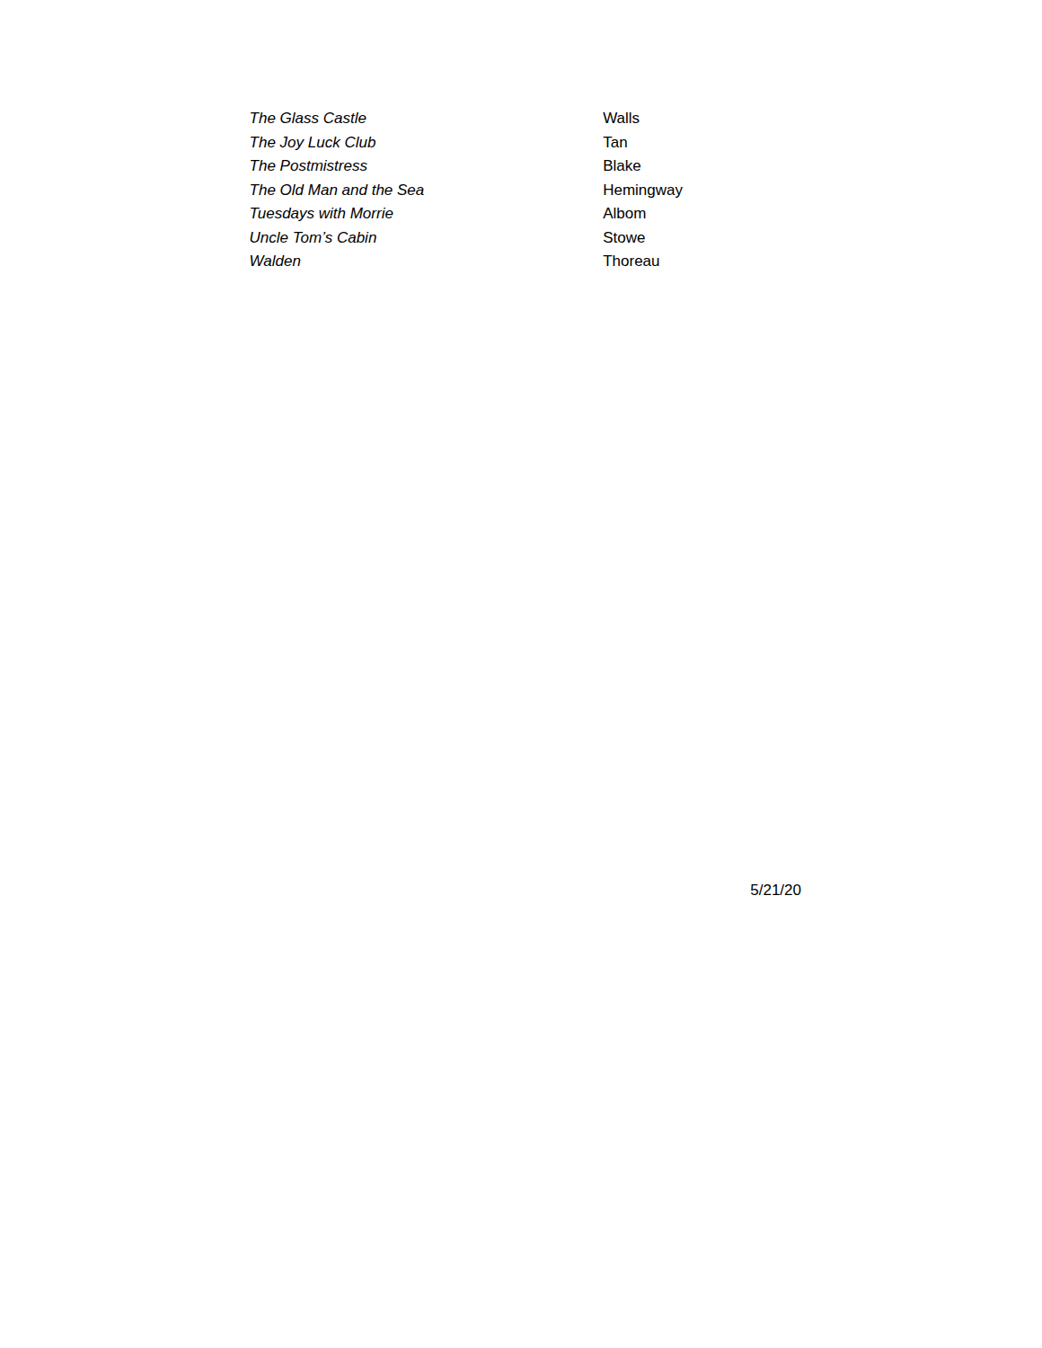| The Glass Castle | Walls |
| The Joy Luck Club | Tan |
| The Postmistress | Blake |
| The Old Man and the Sea | Hemingway |
| Tuesdays with Morrie | Albom |
| Uncle Tom’s Cabin | Stowe |
| Walden | Thoreau |
5/21/20